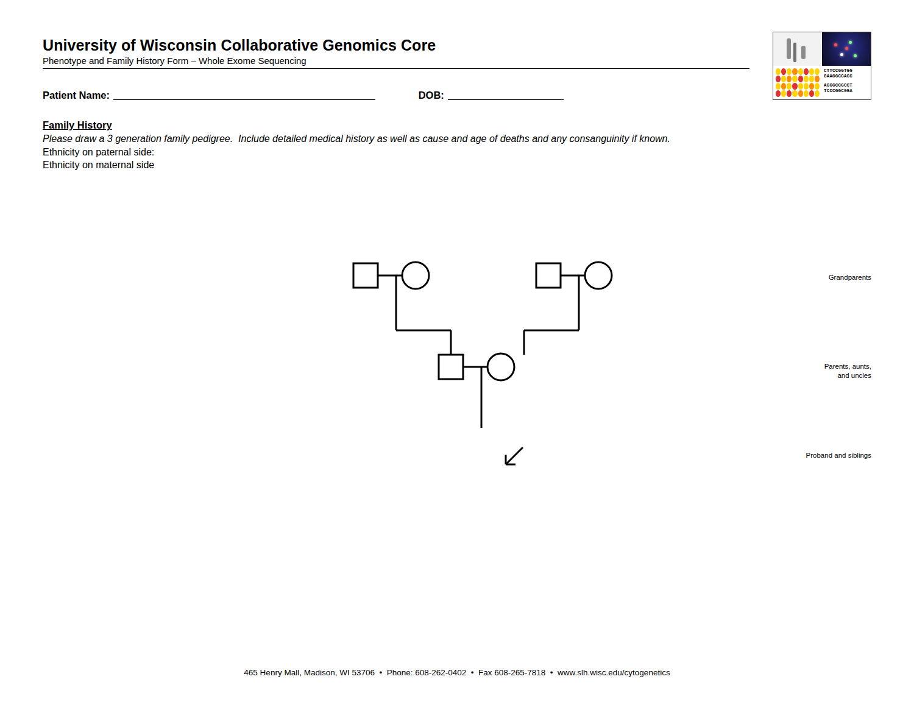University of Wisconsin Collaborative Genomics Core
Phenotype and Family History Form – Whole Exome Sequencing
CTTCCGGTGG
GAAGGCCACC
AGGGCCGCCT
TCCCGGCGGA
Patient Name: DOB:
Family History
Please draw a 3 generation family pedigree. Include detailed medical history as well as cause and age of deaths and any consanguinity if known.
Ethnicity on paternal side:
Ethnicity on maternal side
Grandparents
Parents, aunts,
and uncles
Proband and siblings
465 Henry Mall, Madison, WI 53706 • Phone: 608-262-0402 • Fax 608-265-7818 • www.slh.wisc.edu/cytogenetics